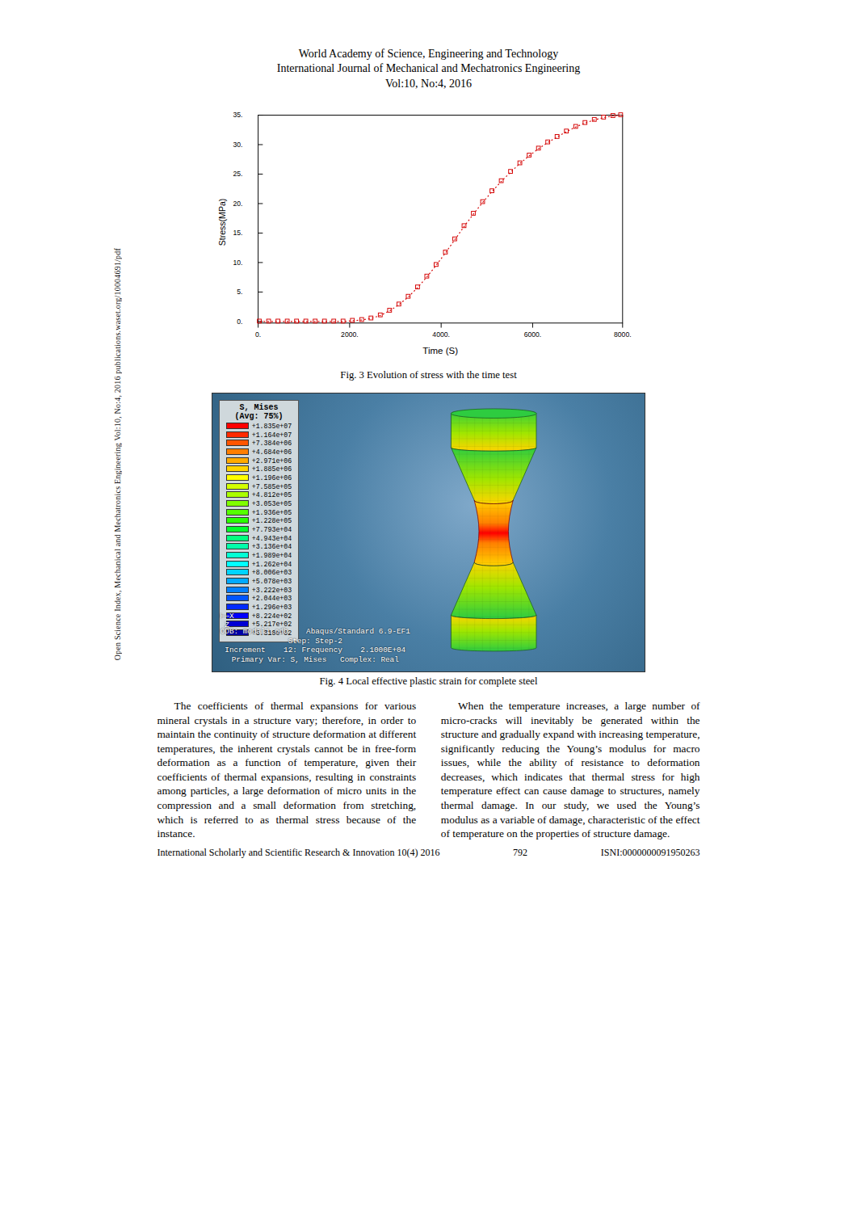World Academy of Science, Engineering and Technology
International Journal of Mechanical and Mechatronics Engineering
Vol:10, No:4, 2016
Open Science Index, Mechanical and Mechatronics Engineering Vol:10, No:4, 2016 publications.waset.org/10004691/pdf
35. 30. 25. 20. 15. 10. 5. 0. Stress(MPa) 0. 2000. 4000. 6000. 8000. Time (S)
Fig. 3 Evolution of stress with the time test
S, Mises
(Avg: 75%)
| | +1.835e+07 |
| | +1.164e+07 |
| | +7.384e+06 |
| | +4.684e+06 |
| | +2.971e+06 |
| | +1.885e+06 |
| | +1.196e+06 |
| | +7.585e+05 |
| | +4.812e+05 |
| | +3.053e+05 |
| | +1.936e+05 |
| | +1.228e+05 |
| | +7.793e+04 |
| | +4.943e+04 |
| | +3.136e+04 |
| | +1.989e+04 |
| | +1.262e+04 |
| | +8.006e+03 |
| | +5.078e+03 |
| | +3.222e+03 |
| | +2.044e+03 |
| | +1.296e+03 |
| | +8.224e+02 |
| | +5.217e+02 |
| | +3.310e+02 |
⊢—X
Z
ODB: modal1.odb Abaqus/Standard 6.9-EF1
Step: Step-2
Increment 12: Frequency 2.1000E+04
Primary Var: S, Mises Complex: Real
Fig. 4 Local effective plastic strain for complete steel
The coefficients of thermal expansions for various mineral crystals in a structure vary; therefore, in order to maintain the continuity of structure deformation at different temperatures, the inherent crystals cannot be in free-form deformation as a function of temperature, given their coefficients of thermal expansions, resulting in constraints among particles, a large deformation of micro units in the compression and a small deformation from stretching, which is referred to as thermal stress because of the instance.
When the temperature increases, a large number of micro-cracks will inevitably be generated within the structure and gradually expand with increasing temperature, significantly reducing the Young’s modulus for macro issues, while the ability of resistance to deformation decreases, which indicates that thermal stress for high temperature effect can cause damage to structures, namely thermal damage. In our study, we used the Young’s modulus as a variable of damage, characteristic of the effect of temperature on the properties of structure damage.
International Scholarly and Scientific Research & Innovation 10(4) 2016
792
ISNI:0000000091950263